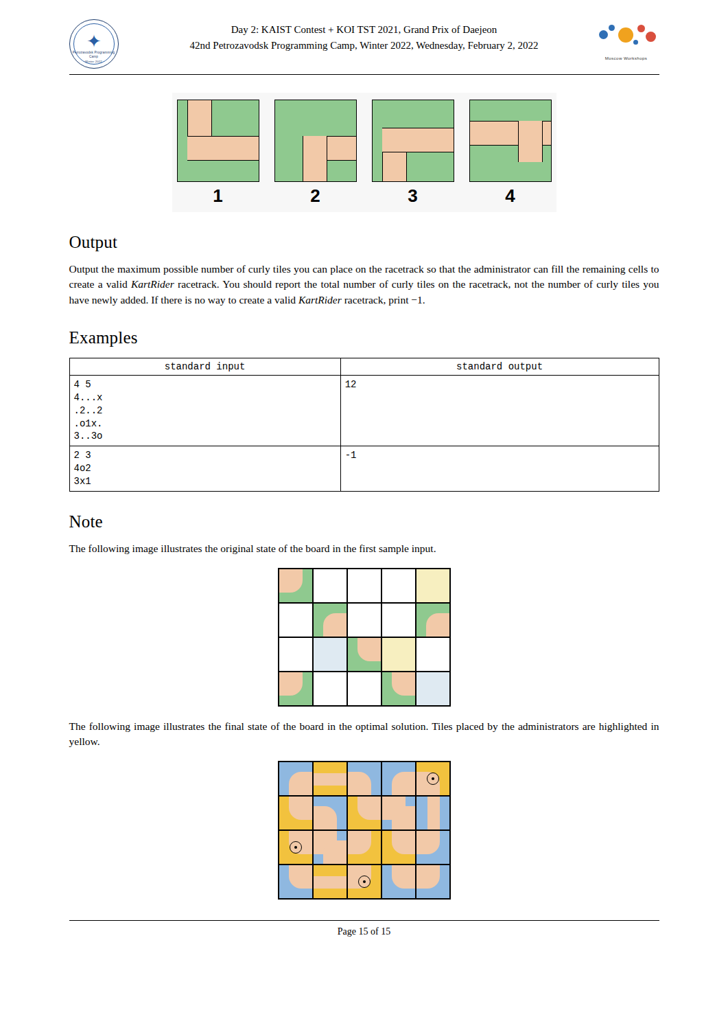✦
Petrozavodsk Programming CampWinter 2022
Day 2: KAIST Contest + KOI TST 2021, Grand Prix of Daejeon
42nd Petrozavodsk Programming Camp, Winter 2022, Wednesday, February 2, 2022
Moscow Workshops
1
2
3
4
Output
Output the maximum possible number of curly tiles you can place on the racetrack so that the administrator can fill the remaining cells to create a valid KartRider racetrack. You should report the total number of curly tiles on the racetrack, not the number of curly tiles you have newly added. If there is no way to create a valid KartRider racetrack, print −1.
Examples
| standard input | standard output |
| --- | --- |
| 4 5 4...x .2..2 .o1x. 3..3o | 12 |
| 2 3 4o2 3x1 | -1 |
Note
The following image illustrates the original state of the board in the first sample input.
The following image illustrates the final state of the board in the optimal solution. Tiles placed by the administrators are highlighted in yellow.
Page 15 of 15